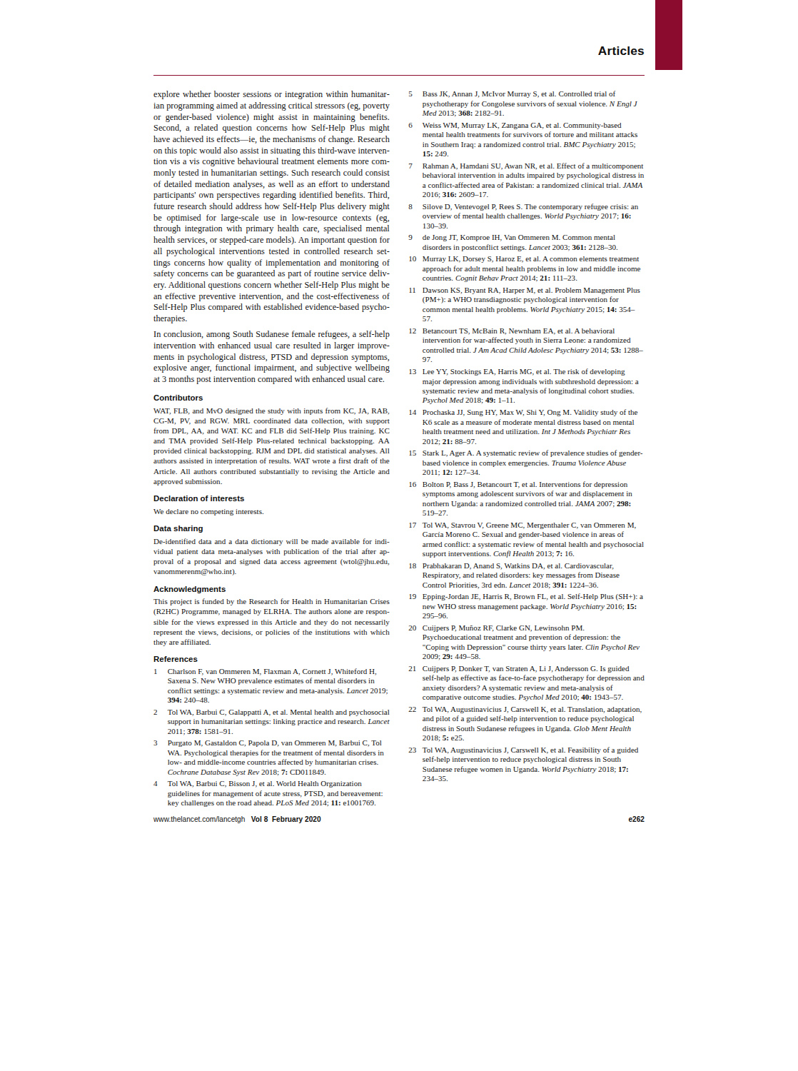Articles
explore whether booster sessions or integration within humanitarian programming aimed at addressing critical stressors (eg, poverty or gender-based violence) might assist in maintaining benefits. Second, a related question concerns how Self-Help Plus might have achieved its effects—ie, the mechanisms of change. Research on this topic would also assist in situating this third-wave intervention vis a vis cognitive behavioural treatment elements more commonly tested in humanitarian settings. Such research could consist of detailed mediation analyses, as well as an effort to understand participants' own perspectives regarding identified benefits. Third, future research should address how Self-Help Plus delivery might be optimised for large-scale use in low-resource contexts (eg, through integration with primary health care, specialised mental health services, or stepped-care models). An important question for all psychological interventions tested in controlled research settings concerns how quality of implementation and monitoring of safety concerns can be guaranteed as part of routine service delivery. Additional questions concern whether Self-Help Plus might be an effective preventive intervention, and the cost-effectiveness of Self-Help Plus compared with established evidence-based psycho­therapies.
In conclusion, among South Sudanese female refugees, a self-help intervention with enhanced usual care resulted in larger improvements in psychological distress, PTSD and depression symptoms, explosive anger, functional impairment, and subjective wellbeing at 3 months post intervention compared with enhanced usual care.
Contributors
WAT, FLB, and MvO designed the study with inputs from KC, JA, RAB, CG-M, PV, and RGW. MRL coordinated data collection, with support from DPL, AA, and WAT. KC and FLB did Self-Help Plus training. KC and TMA provided Self-Help Plus-related technical backstopping. AA provided clinical backstopping. RJM and DPL did statistical analyses. All authors assisted in interpretation of results. WAT wrote a first draft of the Article. All authors contributed substantially to revising the Article and approved submission.
Declaration of interests
We declare no competing interests.
Data sharing
De-identified data and a data dictionary will be made available for individual patient data meta-analyses with publication of the trial after approval of a proposal and signed data access agreement (wtol@jhu.edu, vanommerenm@who.int).
Acknowledgments
This project is funded by the Research for Health in Humanitarian Crises (R2HC) Programme, managed by ELRHA. The authors alone are responsible for the views expressed in this Article and they do not necessarily represent the views, decisions, or policies of the institutions with which they are affiliated.
References
Charlson F, van Ommeren M, Flaxman A, Cornett J, Whiteford H, Saxena S. New WHO prevalence estimates of mental disorders in conflict settings: a systematic review and meta-analysis. Lancet 2019; 394: 240–48.
Tol WA, Barbui C, Galappatti A, et al. Mental health and psychosocial support in humanitarian settings: linking practice and research. Lancet 2011; 378: 1581–91.
Purgato M, Gastaldon C, Papola D, van Ommeren M, Barbui C, Tol WA. Psychological therapies for the treatment of mental disorders in low- and middle-income countries affected by humanitarian crises. Cochrane Database Syst Rev 2018; 7: CD011849.
Tol WA, Barbui C, Bisson J, et al. World Health Organization guidelines for management of acute stress, PTSD, and bereavement: key challenges on the road ahead. PLoS Med 2014; 11: e1001769.
Bass JK, Annan J, McIvor Murray S, et al. Controlled trial of psychotherapy for Congolese survivors of sexual violence. N Engl J Med 2013; 368: 2182–91.
Weiss WM, Murray LK, Zangana GA, et al. Community-based mental health treatments for survivors of torture and militant attacks in Southern Iraq: a randomized control trial. BMC Psychiatry 2015; 15: 249.
Rahman A, Hamdani SU, Awan NR, et al. Effect of a multicomponent behavioral intervention in adults impaired by psychological distress in a conflict-affected area of Pakistan: a randomized clinical trial. JAMA 2016; 316: 2609–17.
Silove D, Ventevogel P, Rees S. The contemporary refugee crisis: an overview of mental health challenges. World Psychiatry 2017; 16: 130–39.
de Jong JT, Komproe IH, Van Ommeren M. Common mental disorders in postconflict settings. Lancet 2003; 361: 2128–30.
Murray LK, Dorsey S, Haroz E, et al. A common elements treatment approach for adult mental health problems in low and middle income countries. Cognit Behav Pract 2014; 21: 111–23.
Dawson KS, Bryant RA, Harper M, et al. Problem Management Plus (PM+): a WHO transdiagnostic psychological intervention for common mental health problems. World Psychiatry 2015; 14: 354–57.
Betancourt TS, McBain R, Newnham EA, et al. A behavioral intervention for war-affected youth in Sierra Leone: a randomized controlled trial. J Am Acad Child Adolesc Psychiatry 2014; 53: 1288–97.
Lee YY, Stockings EA, Harris MG, et al. The risk of developing major depression among individuals with subthreshold depression: a systematic review and meta-analysis of longitudinal cohort studies. Psychol Med 2018; 49: 1–11.
Prochaska JJ, Sung HY, Max W, Shi Y, Ong M. Validity study of the K6 scale as a measure of moderate mental distress based on mental health treatment need and utilization. Int J Methods Psychiatr Res 2012; 21: 88–97.
Stark L, Ager A. A systematic review of prevalence studies of gender-based violence in complex emergencies. Trauma Violence Abuse 2011; 12: 127–34.
Bolton P, Bass J, Betancourt T, et al. Interventions for depression symptoms among adolescent survivors of war and displacement in northern Uganda: a randomized controlled trial. JAMA 2007; 298: 519–27.
Tol WA, Stavrou V, Greene MC, Mergenthaler C, van Ommeren M, García Moreno C. Sexual and gender-based violence in areas of armed conflict: a systematic review of mental health and psychosocial support interventions. Confl Health 2013; 7: 16.
Prabhakaran D, Anand S, Watkins DA, et al. Cardiovascular, Respiratory, and related disorders: key messages from Disease Control Priorities, 3rd edn. Lancet 2018; 391: 1224–36.
Epping-Jordan JE, Harris R, Brown FL, et al. Self-Help Plus (SH+): a new WHO stress management package. World Psychiatry 2016; 15: 295–96.
Cuijpers P, Muñoz RF, Clarke GN, Lewinsohn PM. Psychoeducational treatment and prevention of depression: the "Coping with Depression" course thirty years later. Clin Psychol Rev 2009; 29: 449–58.
Cuijpers P, Donker T, van Straten A, Li J, Andersson G. Is guided self-help as effective as face-to-face psychotherapy for depression and anxiety disorders? A systematic review and meta-analysis of comparative outcome studies. Psychol Med 2010; 40: 1943–57.
Tol WA, Augustinavicius J, Carswell K, et al. Translation, adaptation, and pilot of a guided self-help intervention to reduce psychological distress in South Sudanese refugees in Uganda. Glob Ment Health 2018; 5: e25.
Tol WA, Augustinavicius J, Carswell K, et al. Feasibility of a guided self-help intervention to reduce psychological distress in South Sudanese refugee women in Uganda. World Psychiatry 2018; 17: 234–35.
www.thelancet.com/lancetgh Vol 8 February 2020
e262